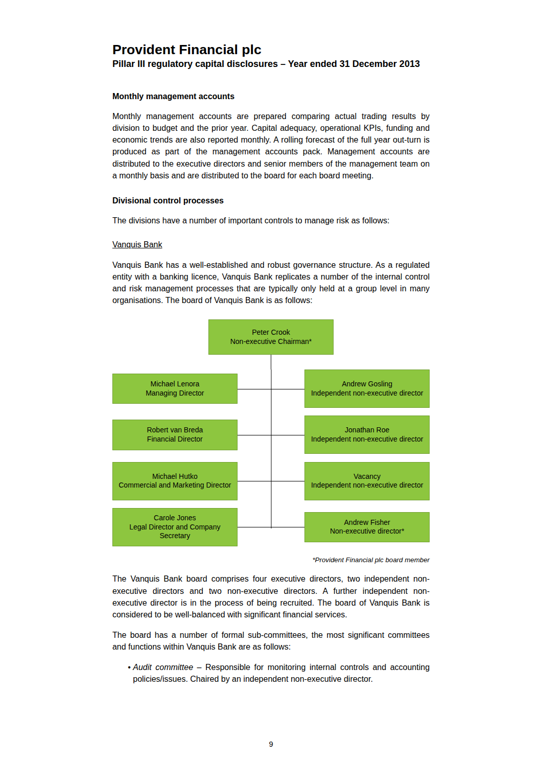Provident Financial plc
Pillar III regulatory capital disclosures – Year ended 31 December 2013
Monthly management accounts
Monthly management accounts are prepared comparing actual trading results by division to budget and the prior year. Capital adequacy, operational KPIs, funding and economic trends are also reported monthly. A rolling forecast of the full year out-turn is produced as part of the management accounts pack. Management accounts are distributed to the executive directors and senior members of the management team on a monthly basis and are distributed to the board for each board meeting.
Divisional control processes
The divisions have a number of important controls to manage risk as follows:
Vanquis Bank
Vanquis Bank has a well-established and robust governance structure. As a regulated entity with a banking licence, Vanquis Bank replicates a number of the internal control and risk management processes that are typically only held at a group level in many organisations. The board of Vanquis Bank is as follows:
Peter Crook
Non-executive Chairman*
Michael Lenora
Managing Director
Andrew Gosling
Independent non-executive director
Robert van Breda
Financial Director
Jonathan Roe
Independent non-executive director
Michael Hutko
Commercial and Marketing Director
Vacancy
Independent non-executive director
Carole Jones
Legal Director and Company Secretary
Andrew Fisher
Non-executive director*
*Provident Financial plc board member
The Vanquis Bank board comprises four executive directors, two independent non-executive directors and two non-executive directors. A further independent non-executive director is in the process of being recruited. The board of Vanquis Bank is considered to be well-balanced with significant financial services.
The board has a number of formal sub-committees, the most significant committees and functions within Vanquis Bank are as follows:
Audit committee – Responsible for monitoring internal controls and accounting policies/issues. Chaired by an independent non-executive director.
9